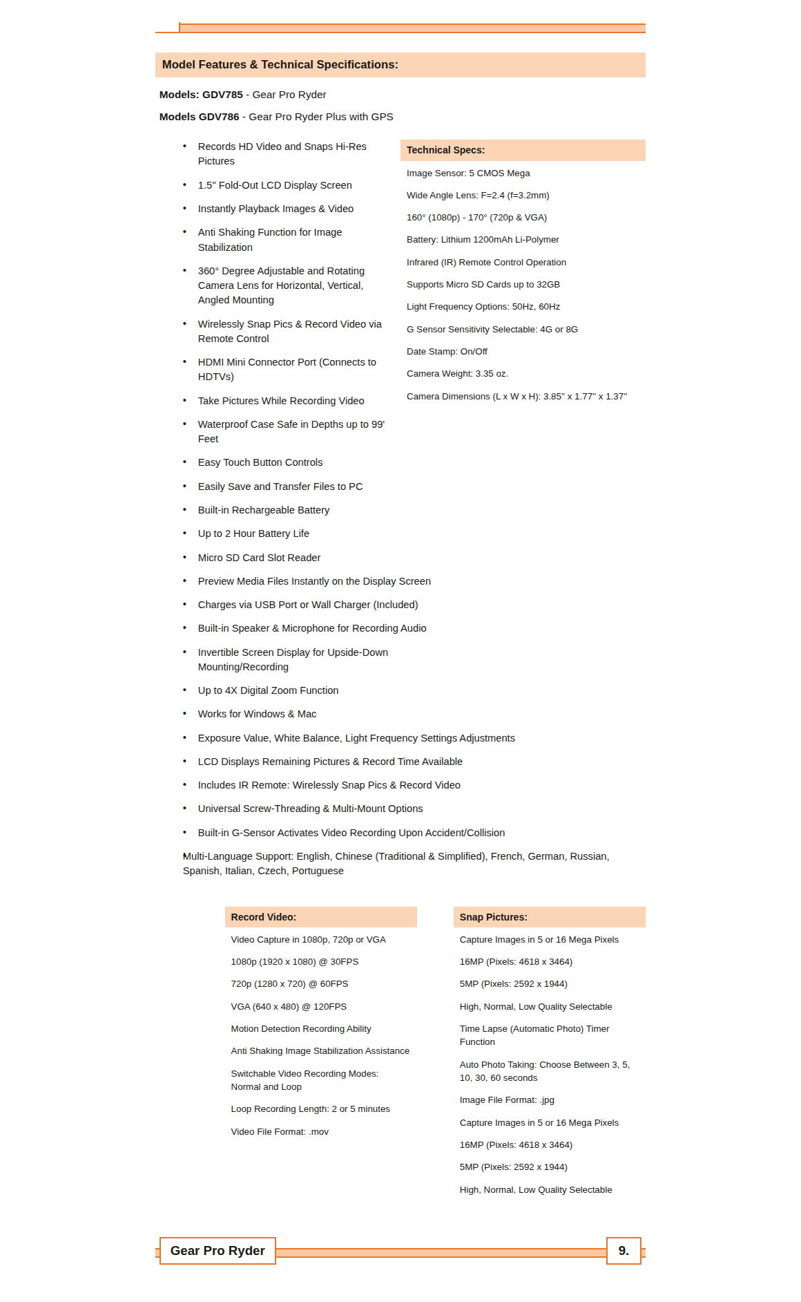Model Features & Technical Specifications:
Models: GDV785 - Gear Pro Ryder
Models GDV786 - Gear Pro Ryder Plus with GPS
Technical Specs:
Image Sensor: 5 CMOS Mega
Wide Angle Lens: F=2.4 (f=3.2mm)
160° (1080p) - 170° (720p & VGA)
Battery: Lithium 1200mAh Li-Polymer
Infrared (IR) Remote Control Operation
Supports Micro SD Cards up to 32GB
Light Frequency Options: 50Hz, 60Hz
G Sensor Sensitivity Selectable: 4G or 8G
Date Stamp: On/Off
Camera Weight: 3.35 oz.
Camera Dimensions (L x W x H): 3.85'' x 1.77'' x 1.37''
Records HD Video and Snaps Hi-Res Pictures
1.5'' Fold-Out LCD Display Screen
Instantly Playback Images & Video
Anti Shaking Function for Image Stabilization
360° Degree Adjustable and Rotating Camera Lens for Horizontal, Vertical, Angled Mounting
Wirelessly Snap Pics & Record Video via Remote Control
HDMI Mini Connector Port (Connects to HDTVs)
Take Pictures While Recording Video
Waterproof Case Safe in Depths up to 99' Feet
Easy Touch Button Controls
Easily Save and Transfer Files to PC
Built-in Rechargeable Battery
Up to 2 Hour Battery Life
Micro SD Card Slot Reader
Preview Media Files Instantly on the Display Screen
Charges via USB Port or Wall Charger (Included)
Built-in Speaker & Microphone for Recording Audio
Invertible Screen Display for Upside-Down Mounting/Recording
Up to 4X Digital Zoom Function
Works for Windows & Mac
Exposure Value, White Balance, Light Frequency Settings Adjustments
LCD Displays Remaining Pictures & Record Time Available
Includes IR Remote: Wirelessly Snap Pics & Record Video
Universal Screw-Threading & Multi-Mount Options
Built-in G-Sensor Activates Video Recording Upon Accident/Collision
Multi-Language Support: English, Chinese (Traditional & Simplified), French, German, Russian, Spanish, Italian, Czech, Portuguese
Record Video:
Video Capture in 1080p, 720p or VGA
1080p (1920 x 1080) @ 30FPS
720p (1280 x 720) @ 60FPS
VGA (640 x 480) @ 120FPS
Motion Detection Recording Ability
Anti Shaking Image Stabilization Assistance
Switchable Video Recording Modes: Normal and Loop
Loop Recording Length: 2 or 5 minutes
Video File Format: .mov
Snap Pictures:
Capture Images in 5 or 16 Mega Pixels
16MP (Pixels: 4618 x 3464)
5MP (Pixels: 2592 x 1944)
High, Normal, Low Quality Selectable
Time Lapse (Automatic Photo) Timer Function
Auto Photo Taking: Choose Between 3, 5, 10, 30, 60 seconds
Image File Format: .jpg
Capture Images in 5 or 16 Mega Pixels
16MP (Pixels: 4618 x 3464)
5MP (Pixels: 2592 x 1944)
High, Normal, Low Quality Selectable
Gear Pro Ryder
9.